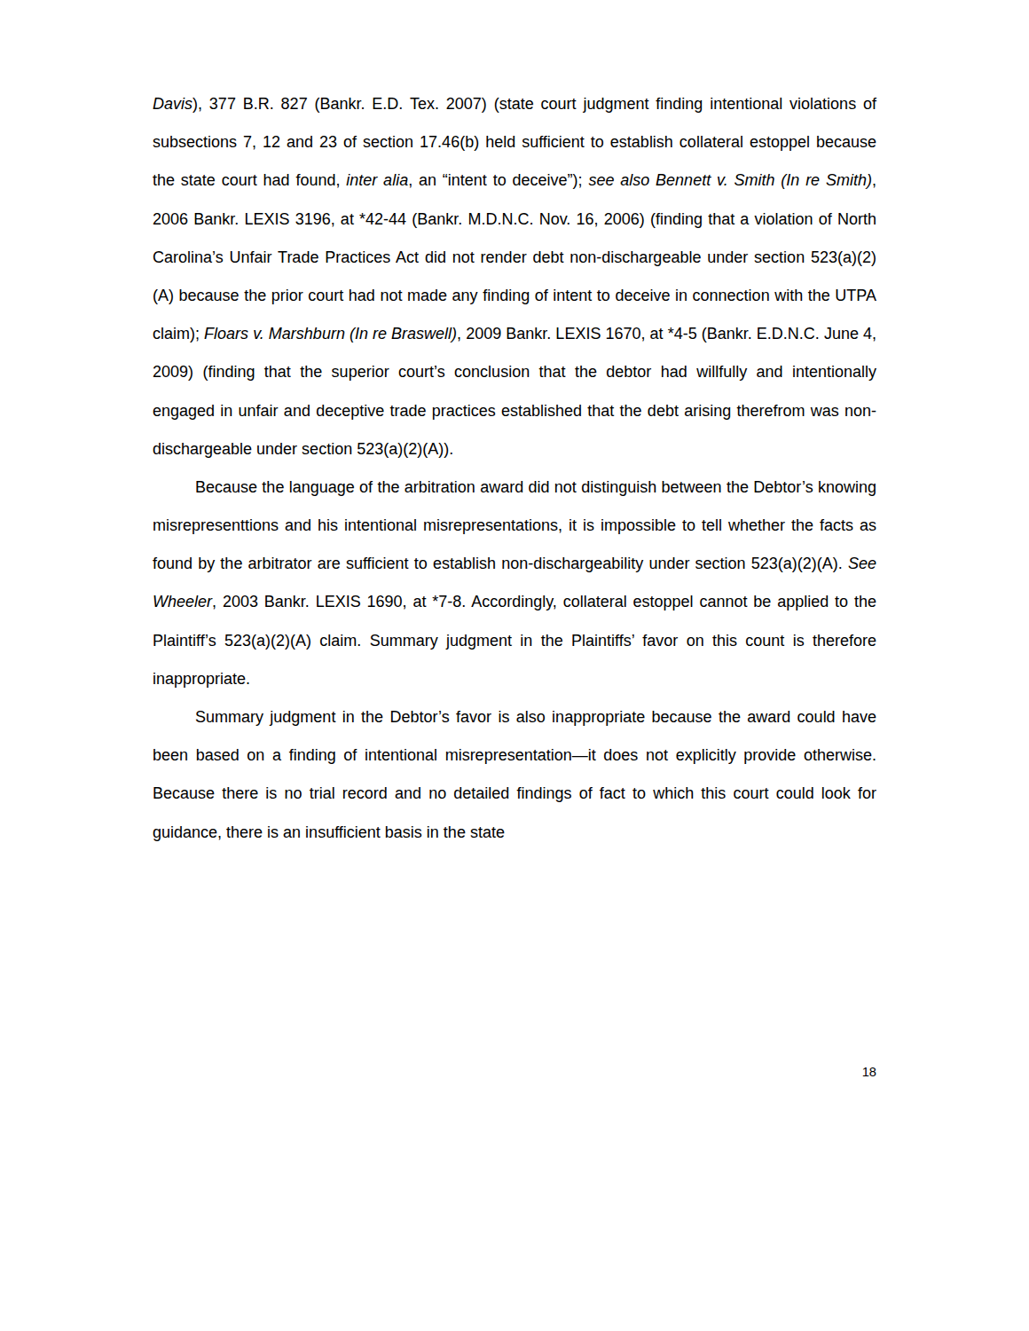Davis), 377 B.R. 827 (Bankr. E.D. Tex. 2007) (state court judgment finding intentional violations of subsections 7, 12 and 23 of section 17.46(b) held sufficient to establish collateral estoppel because the state court had found, inter alia, an “intent to deceive”); see also Bennett v. Smith (In re Smith), 2006 Bankr. LEXIS 3196, at *42-44 (Bankr. M.D.N.C. Nov. 16, 2006) (finding that a violation of North Carolina’s Unfair Trade Practices Act did not render debt non-dischargeable under section 523(a)(2)(A) because the prior court had not made any finding of intent to deceive in connection with the UTPA claim); Floars v. Marshburn (In re Braswell), 2009 Bankr. LEXIS 1670, at *4-5 (Bankr. E.D.N.C. June 4, 2009) (finding that the superior court’s conclusion that the debtor had willfully and intentionally engaged in unfair and deceptive trade practices established that the debt arising therefrom was non-dischargeable under section 523(a)(2)(A)).
Because the language of the arbitration award did not distinguish between the Debtor’s knowing misrepresenttions and his intentional misrepresentations, it is impossible to tell whether the facts as found by the arbitrator are sufficient to establish non-dischargeability under section 523(a)(2)(A). See Wheeler, 2003 Bankr. LEXIS 1690, at *7-8. Accordingly, collateral estoppel cannot be applied to the Plaintiff’s 523(a)(2)(A) claim. Summary judgment in the Plaintiffs’ favor on this count is therefore inappropriate.
Summary judgment in the Debtor’s favor is also inappropriate because the award could have been based on a finding of intentional misrepresentation—it does not explicitly provide otherwise. Because there is no trial record and no detailed findings of fact to which this court could look for guidance, there is an insufficient basis in the state
18